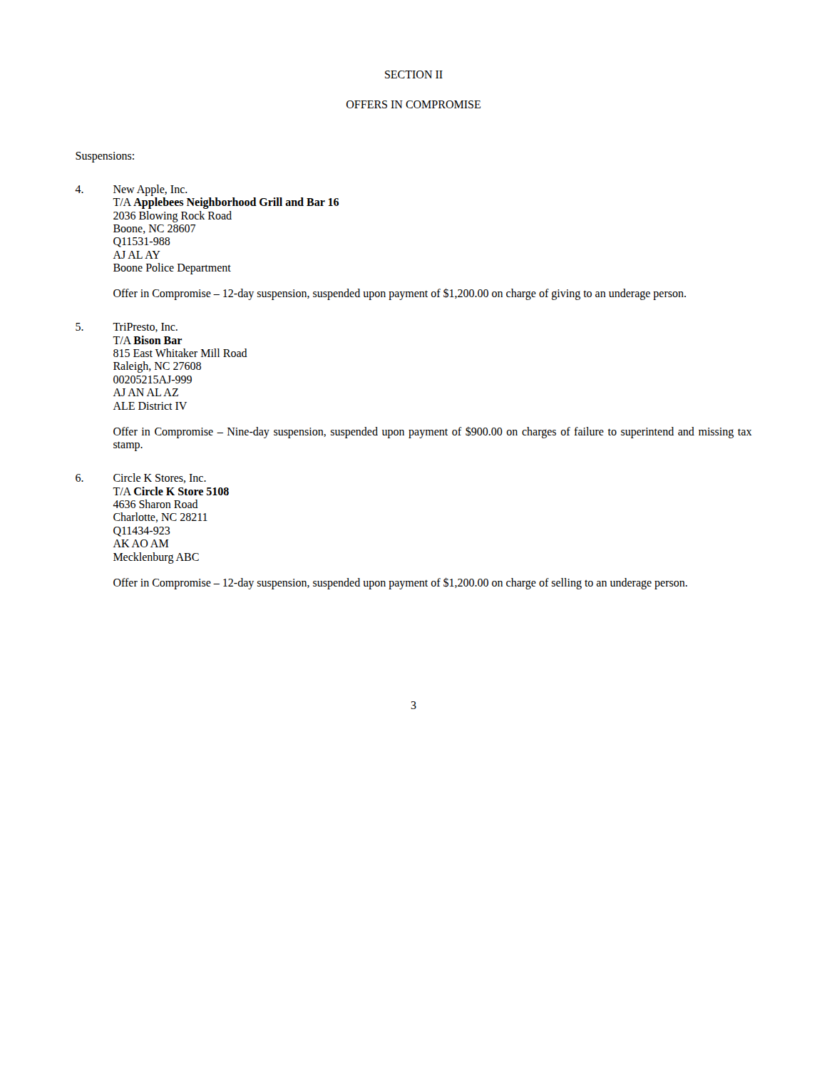SECTION II
OFFERS IN COMPROMISE
Suspensions:
4.
New Apple, Inc.
T/A Applebees Neighborhood Grill and Bar 16
2036 Blowing Rock Road
Boone, NC 28607
Q11531-988
AJ AL AY
Boone Police Department
Offer in Compromise – 12-day suspension, suspended upon payment of $1,200.00 on charge of giving to an underage person.
5.
TriPresto, Inc.
T/A Bison Bar
815 East Whitaker Mill Road
Raleigh, NC 27608
00205215AJ-999
AJ AN AL AZ
ALE District IV
Offer in Compromise – Nine-day suspension, suspended upon payment of $900.00 on charges of failure to superintend and missing tax stamp.
6.
Circle K Stores, Inc.
T/A Circle K Store 5108
4636 Sharon Road
Charlotte, NC 28211
Q11434-923
AK AO AM
Mecklenburg ABC
Offer in Compromise – 12-day suspension, suspended upon payment of $1,200.00 on charge of selling to an underage person.
3